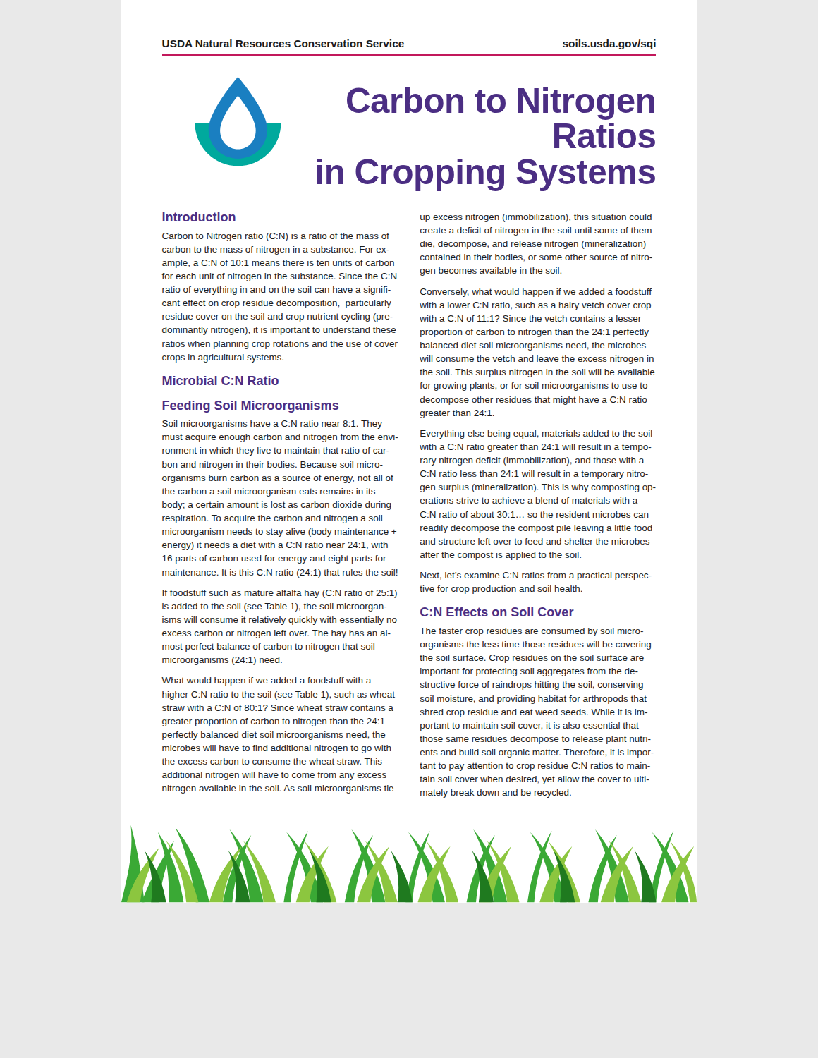USDA Natural Resources Conservation Service
soils.usda.gov/sqi
Carbon to Nitrogen Ratios
in Cropping Systems
Introduction
Carbon to Nitrogen ratio (C:N) is a ratio of the mass of carbon to the mass of nitrogen in a substance. For example, a C:N of 10:1 means there is ten units of carbon for each unit of nitrogen in the substance. Since the C:N ratio of everything in and on the soil can have a significant effect on crop residue decomposition, particularly residue cover on the soil and crop nutrient cycling (predominantly nitrogen), it is important to understand these ratios when planning crop rotations and the use of cover crops in agricultural systems.
Microbial C:N Ratio
Feeding Soil Microorganisms
Soil microorganisms have a C:N ratio near 8:1. They must acquire enough carbon and nitrogen from the environment in which they live to maintain that ratio of carbon and nitrogen in their bodies. Because soil microorganisms burn carbon as a source of energy, not all of the carbon a soil microorganism eats remains in its body; a certain amount is lost as carbon dioxide during respiration. To acquire the carbon and nitrogen a soil microorganism needs to stay alive (body maintenance + energy) it needs a diet with a C:N ratio near 24:1, with 16 parts of carbon used for energy and eight parts for maintenance. It is this C:N ratio (24:1) that rules the soil!
If foodstuff such as mature alfalfa hay (C:N ratio of 25:1) is added to the soil (see Table 1), the soil microorganisms will consume it relatively quickly with essentially no excess carbon or nitrogen left over. The hay has an almost perfect balance of carbon to nitrogen that soil microorganisms (24:1) need.
What would happen if we added a foodstuff with a higher C:N ratio to the soil (see Table 1), such as wheat straw with a C:N of 80:1? Since wheat straw contains a greater proportion of carbon to nitrogen than the 24:1 perfectly balanced diet soil microorganisms need, the microbes will have to find additional nitrogen to go with the excess carbon to consume the wheat straw. This additional nitrogen will have to come from any excess nitrogen available in the soil. As soil microorganisms tie up excess nitrogen (immobilization), this situation could create a deficit of nitrogen in the soil until some of them die, decompose, and release nitrogen (mineralization) contained in their bodies, or some other source of nitrogen becomes available in the soil.
Conversely, what would happen if we added a foodstuff with a lower C:N ratio, such as a hairy vetch cover crop with a C:N of 11:1? Since the vetch contains a lesser proportion of carbon to nitrogen than the 24:1 perfectly balanced diet soil microorganisms need, the microbes will consume the vetch and leave the excess nitrogen in the soil. This surplus nitrogen in the soil will be available for growing plants, or for soil microorganisms to use to decompose other residues that might have a C:N ratio greater than 24:1.
Everything else being equal, materials added to the soil with a C:N ratio greater than 24:1 will result in a temporary nitrogen deficit (immobilization), and those with a C:N ratio less than 24:1 will result in a temporary nitrogen surplus (mineralization). This is why composting operations strive to achieve a blend of materials with a C:N ratio of about 30:1… so the resident microbes can readily decompose the compost pile leaving a little food and structure left over to feed and shelter the microbes after the compost is applied to the soil.
Next, let’s examine C:N ratios from a practical perspective for crop production and soil health.
C:N Effects on Soil Cover
The faster crop residues are consumed by soil microorganisms the less time those residues will be covering the soil surface. Crop residues on the soil surface are important for protecting soil aggregates from the destructive force of raindrops hitting the soil, conserving soil moisture, and providing habitat for arthropods that shred crop residue and eat weed seeds. While it is important to maintain soil cover, it is also essential that those same residues decompose to release plant nutrients and build soil organic matter. Therefore, it is important to pay attention to crop residue C:N ratios to maintain soil cover when desired, yet allow the cover to ultimately break down and be recycled.